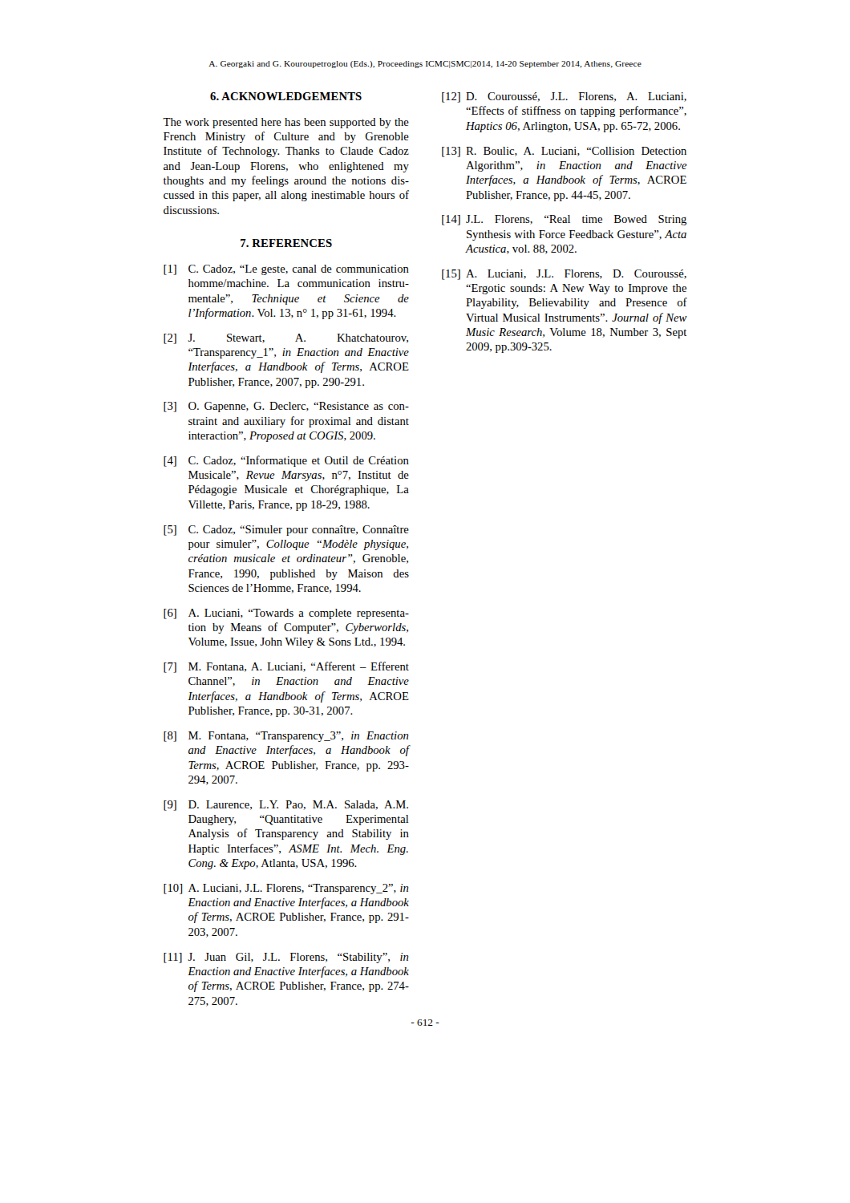A. Georgaki and G. Kouroupetroglou (Eds.), Proceedings ICMC|SMC|2014, 14-20 September 2014, Athens, Greece
6. ACKNOWLEDGEMENTS
The work presented here has been supported by the French Ministry of Culture and by Grenoble Institute of Technology. Thanks to Claude Cadoz and Jean-Loup Florens, who enlightened my thoughts and my feelings around the notions discussed in this paper, all along inestimable hours of discussions.
7. REFERENCES
C. Cadoz, “Le geste, canal de communication homme/machine. La communication instrumentale”, Technique et Science de l’Information. Vol. 13, n° 1, pp 31-61, 1994.
J. Stewart, A. Khatchatourov, “Transparency_1”, in Enaction and Enactive Interfaces, a Handbook of Terms, ACROE Publisher, France, 2007, pp. 290-291.
O. Gapenne, G. Declerc, “Resistance as constraint and auxiliary for proximal and distant interaction”, Proposed at COGIS, 2009.
C. Cadoz, “Informatique et Outil de Création Musicale”, Revue Marsyas, n°7, Institut de Pédagogie Musicale et Chorégraphique, La Villette, Paris, France, pp 18-29, 1988.
C. Cadoz, “Simuler pour connaître, Connaître pour simuler”, Colloque “Modèle physique, création musicale et ordinateur”, Grenoble, France, 1990, published by Maison des Sciences de l’Homme, France, 1994.
A. Luciani, “Towards a complete representation by Means of Computer”, Cyberworlds, Volume, Issue, John Wiley & Sons Ltd., 1994.
M. Fontana, A. Luciani, “Afferent – Efferent Channel”, in Enaction and Enactive Interfaces, a Handbook of Terms, ACROE Publisher, France, pp. 30-31, 2007.
M. Fontana, “Transparency_3”, in Enaction and Enactive Interfaces, a Handbook of Terms, ACROE Publisher, France, pp. 293-294, 2007.
D. Laurence, L.Y. Pao, M.A. Salada, A.M. Daughery, “Quantitative Experimental Analysis of Transparency and Stability in Haptic Interfaces”, ASME Int. Mech. Eng. Cong. & Expo, Atlanta, USA, 1996.
A. Luciani, J.L. Florens, “Transparency_2”, in Enaction and Enactive Interfaces, a Handbook of Terms, ACROE Publisher, France, pp. 291-203, 2007.
J. Juan Gil, J.L. Florens, “Stability”, in Enaction and Enactive Interfaces, a Handbook of Terms, ACROE Publisher, France, pp. 274-275, 2007.
D. Couroussé, J.L. Florens, A. Luciani, “Effects of stiffness on tapping performance”, Haptics 06, Arlington, USA, pp. 65-72, 2006.
R. Boulic, A. Luciani, “Collision Detection Algorithm”, in Enaction and Enactive Interfaces, a Handbook of Terms, ACROE Publisher, France, pp. 44-45, 2007.
J.L. Florens, “Real time Bowed String Synthesis with Force Feedback Gesture”, Acta Acustica, vol. 88, 2002.
A. Luciani, J.L. Florens, D. Couroussé, “Ergotic sounds: A New Way to Improve the Playability, Believability and Presence of Virtual Musical Instruments”. Journal of New Music Research, Volume 18, Number 3, Sept 2009, pp.309-325.
- 612 -